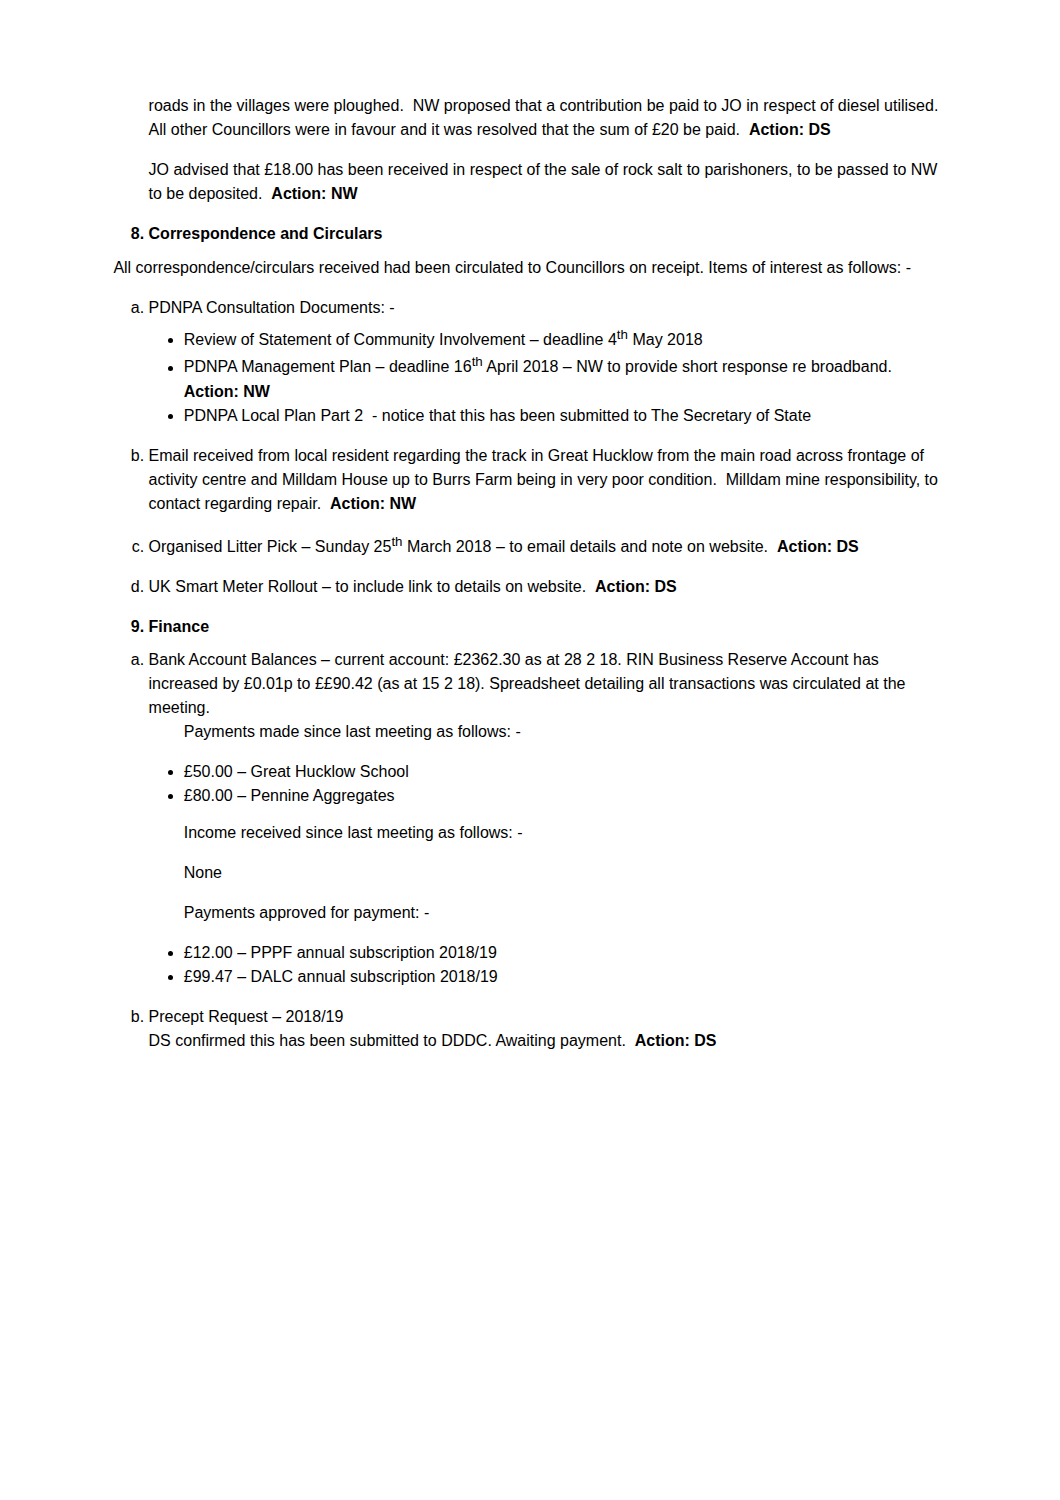roads in the villages were ploughed. NW proposed that a contribution be paid to JO in respect of diesel utilised. All other Councillors were in favour and it was resolved that the sum of £20 be paid. Action: DS
JO advised that £18.00 has been received in respect of the sale of rock salt to parishoners, to be passed to NW to be deposited. Action: NW
Correspondence and Circulars
All correspondence/circulars received had been circulated to Councillors on receipt. Items of interest as follows: -
PDNPA Consultation Documents: -
Review of Statement of Community Involvement – deadline 4th May 2018
PDNPA Management Plan – deadline 16th April 2018 – NW to provide short response re broadband. Action: NW
PDNPA Local Plan Part 2 - notice that this has been submitted to The Secretary of State
Email received from local resident regarding the track in Great Hucklow from the main road across frontage of activity centre and Milldam House up to Burrs Farm being in very poor condition. Milldam mine responsibility, to contact regarding repair. Action: NW
Organised Litter Pick – Sunday 25th March 2018 – to email details and note on website. Action: DS
UK Smart Meter Rollout – to include link to details on website. Action: DS
Finance
Bank Account Balances – current account: £2362.30 as at 28 2 18. RIN Business Reserve Account has increased by £0.01p to ££90.42 (as at 15 2 18). Spreadsheet detailing all transactions was circulated at the meeting.
Payments made since last meeting as follows: -
£50.00 – Great Hucklow School
£80.00 – Pennine Aggregates
Income received since last meeting as follows: -
None
Payments approved for payment: -
£12.00 – PPPF annual subscription 2018/19
£99.47 – DALC annual subscription 2018/19
Precept Request – 2018/19
DS confirmed this has been submitted to DDDC. Awaiting payment. Action: DS